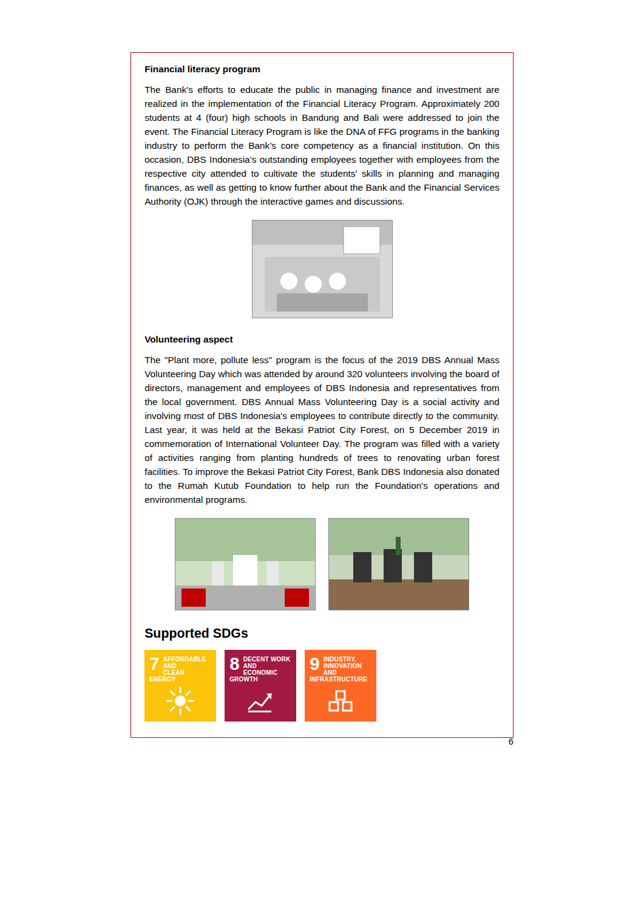Financial literacy program
The Bank’s efforts to educate the public in managing finance and investment are realized in the implementation of the Financial Literacy Program. Approximately 200 students at 4 (four) high schools in Bandung and Bali were addressed to join the event. The Financial Literacy Program is like the DNA of FFG programs in the banking industry to perform the Bank’s core competency as a financial institution. On this occasion, DBS Indonesia’s outstanding employees together with employees from the respective city attended to cultivate the students’ skills in planning and managing finances, as well as getting to know further about the Bank and the Financial Services Authority (OJK) through the interactive games and discussions.
Volunteering aspect
The "Plant more, pollute less" program is the focus of the 2019 DBS Annual Mass Volunteering Day which was attended by around 320 volunteers involving the board of directors, management and employees of DBS Indonesia and representatives from the local government. DBS Annual Mass Volunteering Day is a social activity and involving most of DBS Indonesia's employees to contribute directly to the community. Last year, it was held at the Bekasi Patriot City Forest, on 5 December 2019 in commemoration of International Volunteer Day. The program was filled with a variety of activities ranging from planting hundreds of trees to renovating urban forest facilities. To improve the Bekasi Patriot City Forest, Bank DBS Indonesia also donated to the Rumah Kutub Foundation to help run the Foundation's operations and environmental programs.
Supported SDGs
7 Affordable and
Clean Energy
8 Decent Work and
Economic Growth
9 Industry, Innovation
and Infrastructure
6